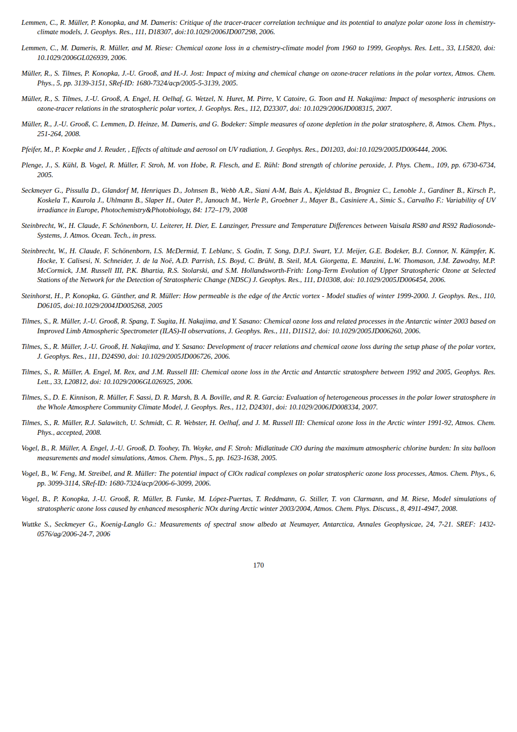Lemmen, C., R. Müller, P. Konopka, and M. Dameris: Critique of the tracer-tracer correlation technique and its potential to analyze polar ozone loss in chemistry-climate models, J. Geophys. Res., 111, D18307, doi:10.1029/2006JD007298, 2006.
Lemmen, C., M. Dameris, R. Müller, and M. Riese: Chemical ozone loss in a chemistry-climate model from 1960 to 1999, Geophys. Res. Lett., 33, L15820, doi: 10.1029/2006GL026939, 2006.
Müller, R., S. Tilmes, P. Konopka, J.-U. Grooß, and H.-J. Jost: Impact of mixing and chemical change on ozone-tracer relations in the polar vortex, Atmos. Chem. Phys., 5, pp. 3139-3151, SRef-ID: 1680-7324/acp/2005-5-3139, 2005.
Müller, R., S. Tilmes, J.-U. Grooß, A. Engel, H. Oelhaf, G. Wetzel, N. Huret, M. Pirre, V. Catoire, G. Toon and H. Nakajima: Impact of mesospheric intrusions on ozone-tracer relations in the stratospheric polar vortex, J. Geophys. Res., 112, D23307, doi: 10.1029/2006JD008315, 2007.
Müller, R., J.-U. Grooß, C. Lemmen, D. Heinze, M. Dameris, and G. Bodeker: Simple measures of ozone depletion in the polar stratosphere, 8, Atmos. Chem. Phys., 251-264, 2008.
Pfeifer, M., P. Koepke and J. Reuder, , Effects of altitude and aerosol on UV radiation, J. Geophys. Res., D01203, doi:10.1029/2005JD006444, 2006.
Plenge, J., S. Kühl, B. Vogel, R. Müller, F. Stroh, M. von Hobe, R. Flesch, and E. Rühl: Bond strength of chlorine peroxide, J. Phys. Chem., 109, pp. 6730-6734, 2005.
Seckmeyer G., Pissulla D., Glandorf M, Henriques D., Johnsen B., Webb A.R., Siani A-M, Bais A., Kjeldstad B., Brogniez C., Lenoble J., Gardiner B., Kirsch P., Koskela T., Kaurola J., Uhlmann B., Slaper H., Outer P., Janouch M., Werle P., Groebner J., Mayer B., Casiniere A., Simic S., Carvalho F.: Variability of UV irradiance in Europe, Photochemistry&Photobiology, 84: 172–179, 2008
Steinbrecht, W., H. Claude, F. Schönenborn, U. Leiterer, H. Dier, E. Lanzinger, Pressure and Temperature Differences between Vaisala RS80 and RS92 Radiosonde-Systems, J. Atmos. Ocean. Tech., in press.
Steinbrecht, W., H. Claude, F. Schönenborn, I.S. McDermid, T. Leblanc, S. Godin, T. Song, D.P.J. Swart, Y.J. Meijer, G.E. Bodeker, B.J. Connor, N. Kämpfer, K. Hocke, Y. Calisesi, N. Schneider, J. de la Noë, A.D. Parrish, I.S. Boyd, C. Brühl, B. Steil, M.A. Giorgetta, E. Manzini, L.W. Thomason, J.M. Zawodny, M.P. McCormick, J.M. Russell III, P.K. Bhartia, R.S. Stolarski, and S.M. Hollandsworth-Frith: Long-Term Evolution of Upper Stratospheric Ozone at Selected Stations of the Network for the Detection of Stratospheric Change (NDSC) J. Geophys. Res., 111, D10308, doi: 10.1029/2005JD006454, 2006.
Steinhorst, H., P. Konopka, G. Günther, and R. Müller: How permeable is the edge of the Arctic vortex - Model studies of winter 1999-2000. J. Geophys. Res., 110, D06105, doi:10.1029/2004JD005268, 2005
Tilmes, S., R. Müller, J.-U. Grooß, R. Spang, T. Sugita, H. Nakajima, and Y. Sasano: Chemical ozone loss and related processes in the Antarctic winter 2003 based on Improved Limb Atmospheric Spectrometer (ILAS)-II observations, J. Geophys. Res., 111, D11S12, doi: 10.1029/2005JD006260, 2006.
Tilmes, S., R. Müller, J.-U. Grooß, H. Nakajima, and Y. Sasano: Development of tracer relations and chemical ozone loss during the setup phase of the polar vortex, J. Geophys. Res., 111, D24S90, doi: 10.1029/2005JD006726, 2006.
Tilmes, S., R. Müller, A. Engel, M. Rex, and J.M. Russell III: Chemical ozone loss in the Arctic and Antarctic stratosphere between 1992 and 2005, Geophys. Res. Lett., 33, L20812, doi: 10.1029/2006GL026925, 2006.
Tilmes, S., D. E. Kinnison, R. Müller, F. Sassi, D. R. Marsh, B. A. Boville, and R. R. Garcia: Evaluation of heterogeneous processes in the polar lower stratosphere in the Whole Atmosphere Community Climate Model, J. Geophys. Res., 112, D24301, doi: 10.1029/2006JD008334, 2007.
Tilmes, S., R. Müller, R.J. Salawitch, U. Schmidt, C. R. Webster, H. Oelhaf, and J. M. Russell III: Chemical ozone loss in the Arctic winter 1991-92, Atmos. Chem. Phys., accepted, 2008.
Vogel, B., R. Müller, A. Engel, J.-U. Grooß, D. Toohey, Th. Woyke, and F. Stroh: Midlatitude ClO during the maximum atmospheric chlorine burden: In situ balloon measurements and model simulations, Atmos. Chem. Phys., 5, pp. 1623-1638, 2005.
Vogel, B., W. Feng, M. Streibel, and R. Müller: The potential impact of ClOx radical complexes on polar stratospheric ozone loss processes, Atmos. Chem. Phys., 6, pp. 3099-3114, SRef-ID: 1680-7324/acp/2006-6-3099, 2006.
Vogel, B., P. Konopka, J.-U. Grooß, R. Müller, B. Funke, M. López-Puertas, T. Reddmann, G. Stiller, T. von Clarmann, and M. Riese, Model simulations of stratospheric ozone loss caused by enhanced mesospheric NOx during Arctic winter 2003/2004, Atmos. Chem. Phys. Discuss., 8, 4911-4947, 2008.
Wuttke S., Seckmeyer G., Koenig-Langlo G.: Measurements of spectral snow albedo at Neumayer, Antarctica, Annales Geophysicae, 24, 7-21. SREF: 1432-0576/ag/2006-24-7, 2006
170